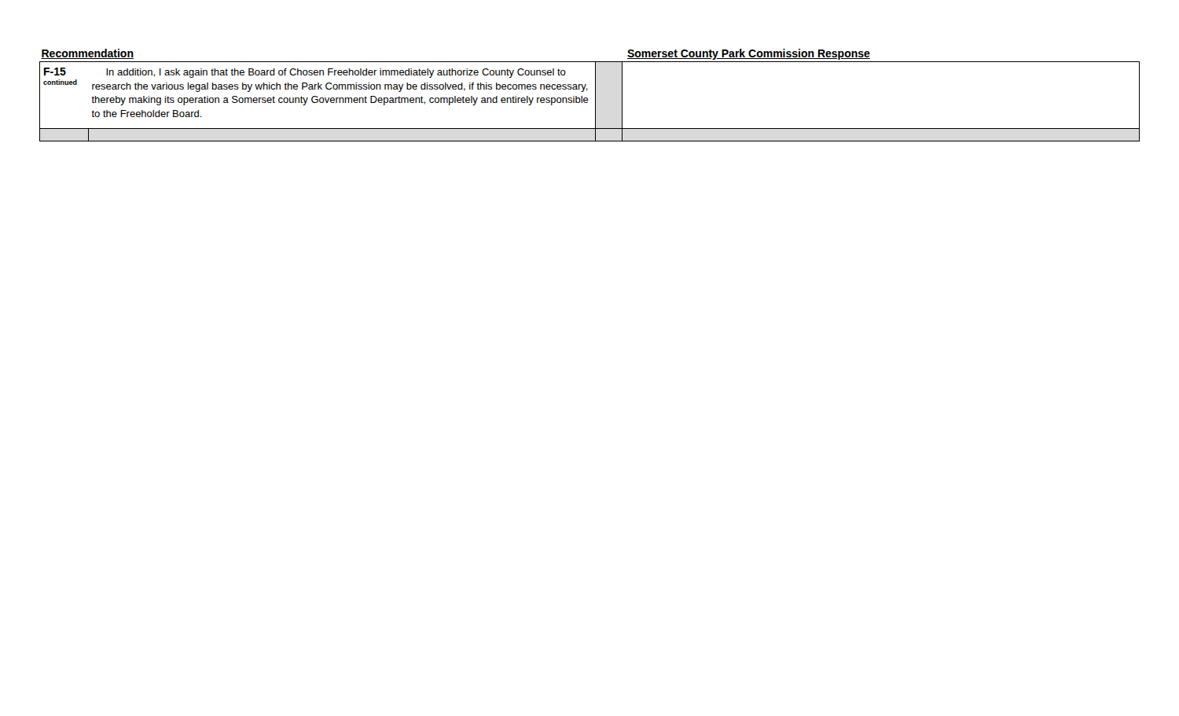| Recommendation | | Somerset County Park Commission Response |
| F-15 continued | In addition, I ask again that the Board of Chosen Freeholder immediately authorize County Counsel to research the various legal bases by which the Park Commission may be dissolved, if this becomes necessary, thereby making its operation a Somerset county Government Department, completely and entirely responsible to the Freeholder Board. | | |